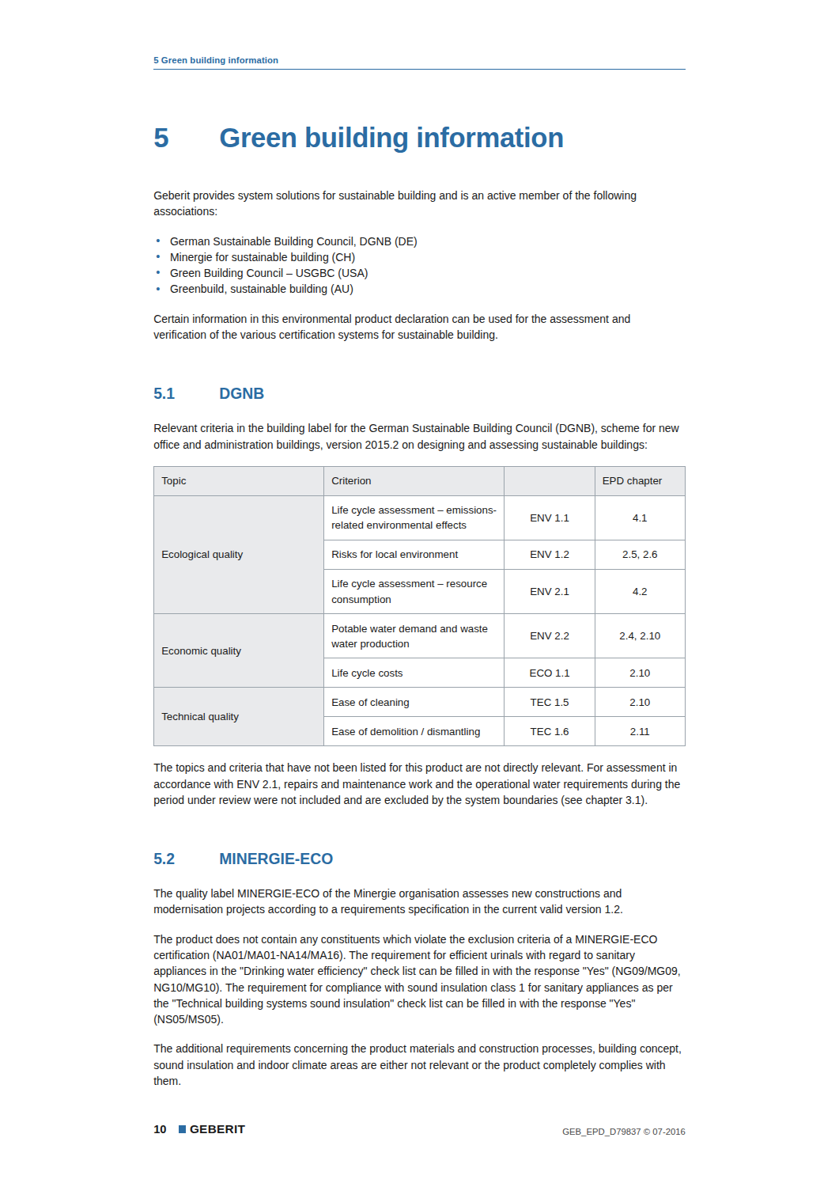5 Green building information
5 Green building information
Geberit provides system solutions for sustainable building and is an active member of the following associations:
German Sustainable Building Council, DGNB (DE)
Minergie for sustainable building (CH)
Green Building Council – USGBC (USA)
Greenbuild, sustainable building (AU)
Certain information in this environmental product declaration can be used for the assessment and verification of the various certification systems for sustainable building.
5.1 DGNB
Relevant criteria in the building label for the German Sustainable Building Council (DGNB), scheme for new office and administration buildings, version 2015.2 on designing and assessing sustainable buildings:
| Topic | Criterion | | EPD chapter |
| --- | --- | --- | --- |
| Ecological quality | Life cycle assessment – emissions-related environmental effects | ENV 1.1 | 4.1 |
| Risks for local environment | ENV 1.2 | 2.5, 2.6 |
| Life cycle assessment – resource consumption | ENV 2.1 | 4.2 |
| Economic quality | Potable water demand and waste water production | ENV 2.2 | 2.4, 2.10 |
| Life cycle costs | ECO 1.1 | 2.10 |
| Technical quality | Ease of cleaning | TEC 1.5 | 2.10 |
| Ease of demolition / dismantling | TEC 1.6 | 2.11 |
The topics and criteria that have not been listed for this product are not directly relevant. For assessment in accordance with ENV 2.1, repairs and maintenance work and the operational water requirements during the period under review were not included and are excluded by the system boundaries (see chapter 3.1).
5.2 MINERGIE-ECO
The quality label MINERGIE-ECO of the Minergie organisation assesses new constructions and modernisation projects according to a requirements specification in the current valid version 1.2.
The product does not contain any constituents which violate the exclusion criteria of a MINERGIE-ECO certification (NA01/MA01-NA14/MA16). The requirement for efficient urinals with regard to sanitary appliances in the "Drinking water efficiency" check list can be filled in with the response "Yes" (NG09/MG09, NG10/MG10). The requirement for compliance with sound insulation class 1 for sanitary appliances as per the "Technical building systems sound insulation" check list can be filled in with the response "Yes" (NS05/MS05).
The additional requirements concerning the product materials and construction processes, building concept, sound insulation and indoor climate areas are either not relevant or the product completely complies with them.
10 GEBERIT
GEB_EPD_D79837 © 07-2016